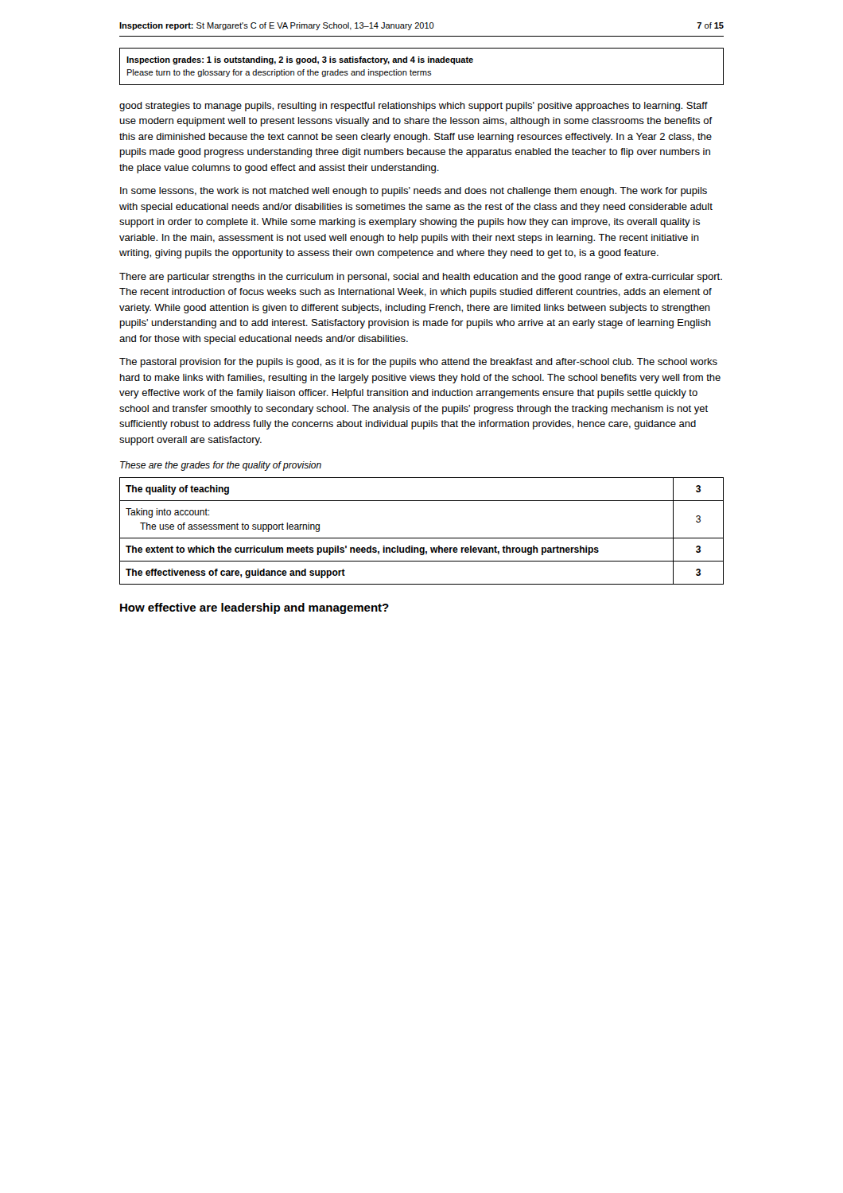Inspection report: St Margaret's C of E VA Primary School, 13–14 January 2010
7 of 15
Inspection grades: 1 is outstanding, 2 is good, 3 is satisfactory, and 4 is inadequate
Please turn to the glossary for a description of the grades and inspection terms
good strategies to manage pupils, resulting in respectful relationships which support pupils' positive approaches to learning. Staff use modern equipment well to present lessons visually and to share the lesson aims, although in some classrooms the benefits of this are diminished because the text cannot be seen clearly enough. Staff use learning resources effectively. In a Year 2 class, the pupils made good progress understanding three digit numbers because the apparatus enabled the teacher to flip over numbers in the place value columns to good effect and assist their understanding.
In some lessons, the work is not matched well enough to pupils' needs and does not challenge them enough. The work for pupils with special educational needs and/or disabilities is sometimes the same as the rest of the class and they need considerable adult support in order to complete it. While some marking is exemplary showing the pupils how they can improve, its overall quality is variable. In the main, assessment is not used well enough to help pupils with their next steps in learning. The recent initiative in writing, giving pupils the opportunity to assess their own competence and where they need to get to, is a good feature.
There are particular strengths in the curriculum in personal, social and health education and the good range of extra-curricular sport. The recent introduction of focus weeks such as International Week, in which pupils studied different countries, adds an element of variety. While good attention is given to different subjects, including French, there are limited links between subjects to strengthen pupils' understanding and to add interest. Satisfactory provision is made for pupils who arrive at an early stage of learning English and for those with special educational needs and/or disabilities.
The pastoral provision for the pupils is good, as it is for the pupils who attend the breakfast and after-school club. The school works hard to make links with families, resulting in the largely positive views they hold of the school. The school benefits very well from the very effective work of the family liaison officer. Helpful transition and induction arrangements ensure that pupils settle quickly to school and transfer smoothly to secondary school. The analysis of the pupils' progress through the tracking mechanism is not yet sufficiently robust to address fully the concerns about individual pupils that the information provides, hence care, guidance and support overall are satisfactory.
These are the grades for the quality of provision
| The quality of teaching | 3 |
| Taking into account: The use of assessment to support learning | 3 |
| The extent to which the curriculum meets pupils' needs, including, where relevant, through partnerships | 3 |
| The effectiveness of care, guidance and support | 3 |
How effective are leadership and management?